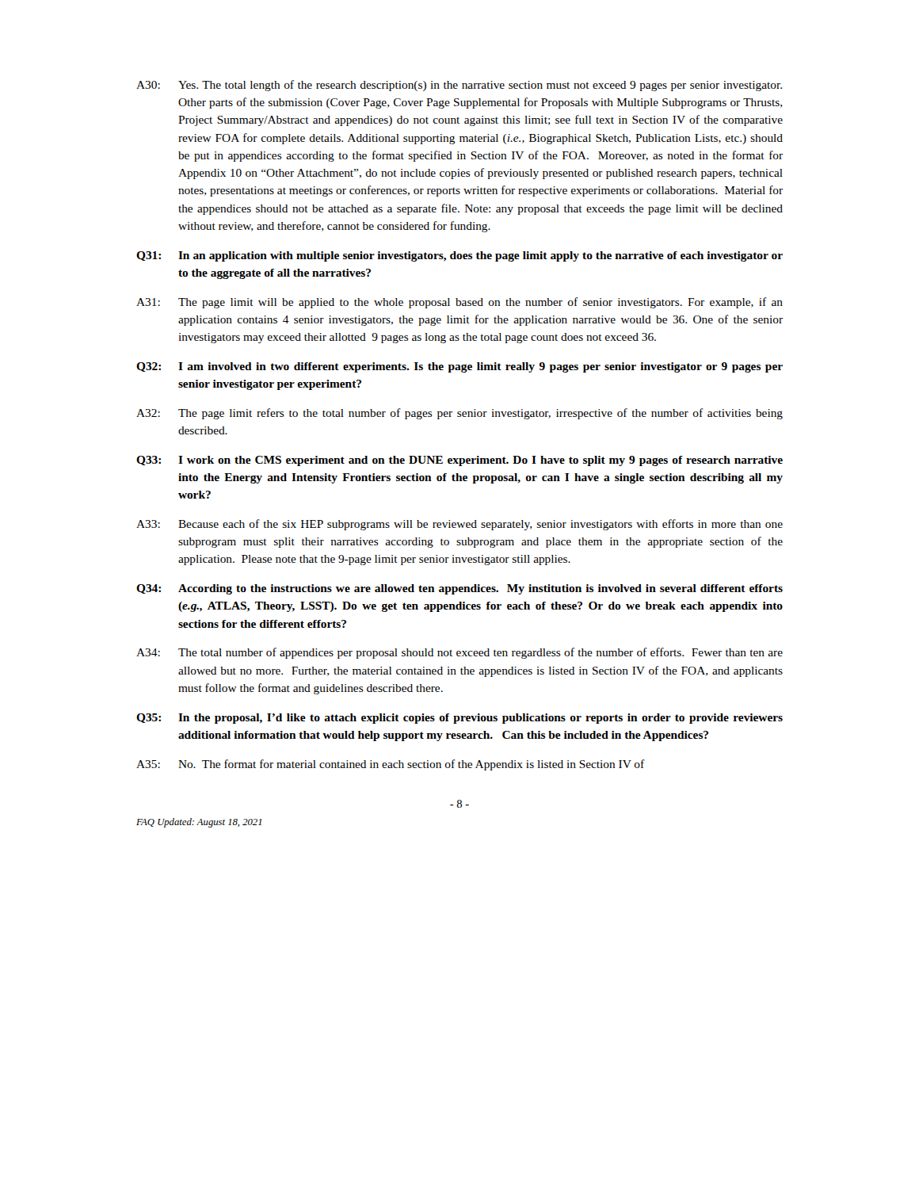A30:
Yes. The total length of the research description(s) in the narrative section must not exceed 9 pages per senior investigator. Other parts of the submission (Cover Page, Cover Page Supplemental for Proposals with Multiple Subprograms or Thrusts, Project Summary/Abstract and appendices) do not count against this limit; see full text in Section IV of the comparative review FOA for complete details. Additional supporting material (i.e., Biographical Sketch, Publication Lists, etc.) should be put in appendices according to the format specified in Section IV of the FOA. Moreover, as noted in the format for Appendix 10 on “Other Attachment”, do not include copies of previously presented or published research papers, technical notes, presentations at meetings or conferences, or reports written for respective experiments or collaborations. Material for the appendices should not be attached as a separate file. Note: any proposal that exceeds the page limit will be declined without review, and therefore, cannot be considered for funding.
Q31:
In an application with multiple senior investigators, does the page limit apply to the narrative of each investigator or to the aggregate of all the narratives?
A31:
The page limit will be applied to the whole proposal based on the number of senior investigators. For example, if an application contains 4 senior investigators, the page limit for the application narrative would be 36. One of the senior investigators may exceed their allotted 9 pages as long as the total page count does not exceed 36.
Q32:
I am involved in two different experiments. Is the page limit really 9 pages per senior investigator or 9 pages per senior investigator per experiment?
A32:
The page limit refers to the total number of pages per senior investigator, irrespective of the number of activities being described.
Q33:
I work on the CMS experiment and on the DUNE experiment. Do I have to split my 9 pages of research narrative into the Energy and Intensity Frontiers section of the proposal, or can I have a single section describing all my work?
A33:
Because each of the six HEP subprograms will be reviewed separately, senior investigators with efforts in more than one subprogram must split their narratives according to subprogram and place them in the appropriate section of the application. Please note that the 9-page limit per senior investigator still applies.
Q34:
According to the instructions we are allowed ten appendices. My institution is involved in several different efforts (e.g., ATLAS, Theory, LSST). Do we get ten appendices for each of these? Or do we break each appendix into sections for the different efforts?
A34:
The total number of appendices per proposal should not exceed ten regardless of the number of efforts. Fewer than ten are allowed but no more. Further, the material contained in the appendices is listed in Section IV of the FOA, and applicants must follow the format and guidelines described there.
Q35:
In the proposal, I’d like to attach explicit copies of previous publications or reports in order to provide reviewers additional information that would help support my research. Can this be included in the Appendices?
A35:
No. The format for material contained in each section of the Appendix is listed in Section IV of
- 8 -
FAQ Updated: August 18, 2021